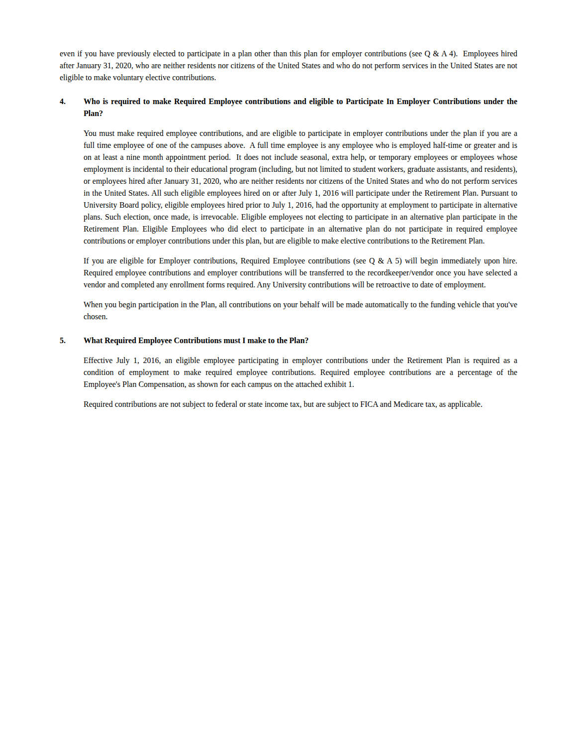even if you have previously elected to participate in a plan other than this plan for employer contributions (see Q & A 4). Employees hired after January 31, 2020, who are neither residents nor citizens of the United States and who do not perform services in the United States are not eligible to make voluntary elective contributions.
4.
Who is required to make Required Employee contributions and eligible to Participate In Employer Contributions under the Plan?
You must make required employee contributions, and are eligible to participate in employer contributions under the plan if you are a full time employee of one of the campuses above. A full time employee is any employee who is employed half-time or greater and is on at least a nine month appointment period. It does not include seasonal, extra help, or temporary employees or employees whose employment is incidental to their educational program (including, but not limited to student workers, graduate assistants, and residents), or employees hired after January 31, 2020, who are neither residents nor citizens of the United States and who do not perform services in the United States. All such eligible employees hired on or after July 1, 2016 will participate under the Retirement Plan. Pursuant to University Board policy, eligible employees hired prior to July 1, 2016, had the opportunity at employment to participate in alternative plans. Such election, once made, is irrevocable. Eligible employees not electing to participate in an alternative plan participate in the Retirement Plan. Eligible Employees who did elect to participate in an alternative plan do not participate in required employee contributions or employer contributions under this plan, but are eligible to make elective contributions to the Retirement Plan.
If you are eligible for Employer contributions, Required Employee contributions (see Q & A 5) will begin immediately upon hire. Required employee contributions and employer contributions will be transferred to the recordkeeper/vendor once you have selected a vendor and completed any enrollment forms required. Any University contributions will be retroactive to date of employment.
When you begin participation in the Plan, all contributions on your behalf will be made automatically to the funding vehicle that you've chosen.
5.
What Required Employee Contributions must I make to the Plan?
Effective July 1, 2016, an eligible employee participating in employer contributions under the Retirement Plan is required as a condition of employment to make required employee contributions. Required employee contributions are a percentage of the Employee's Plan Compensation, as shown for each campus on the attached exhibit 1.
Required contributions are not subject to federal or state income tax, but are subject to FICA and Medicare tax, as applicable.